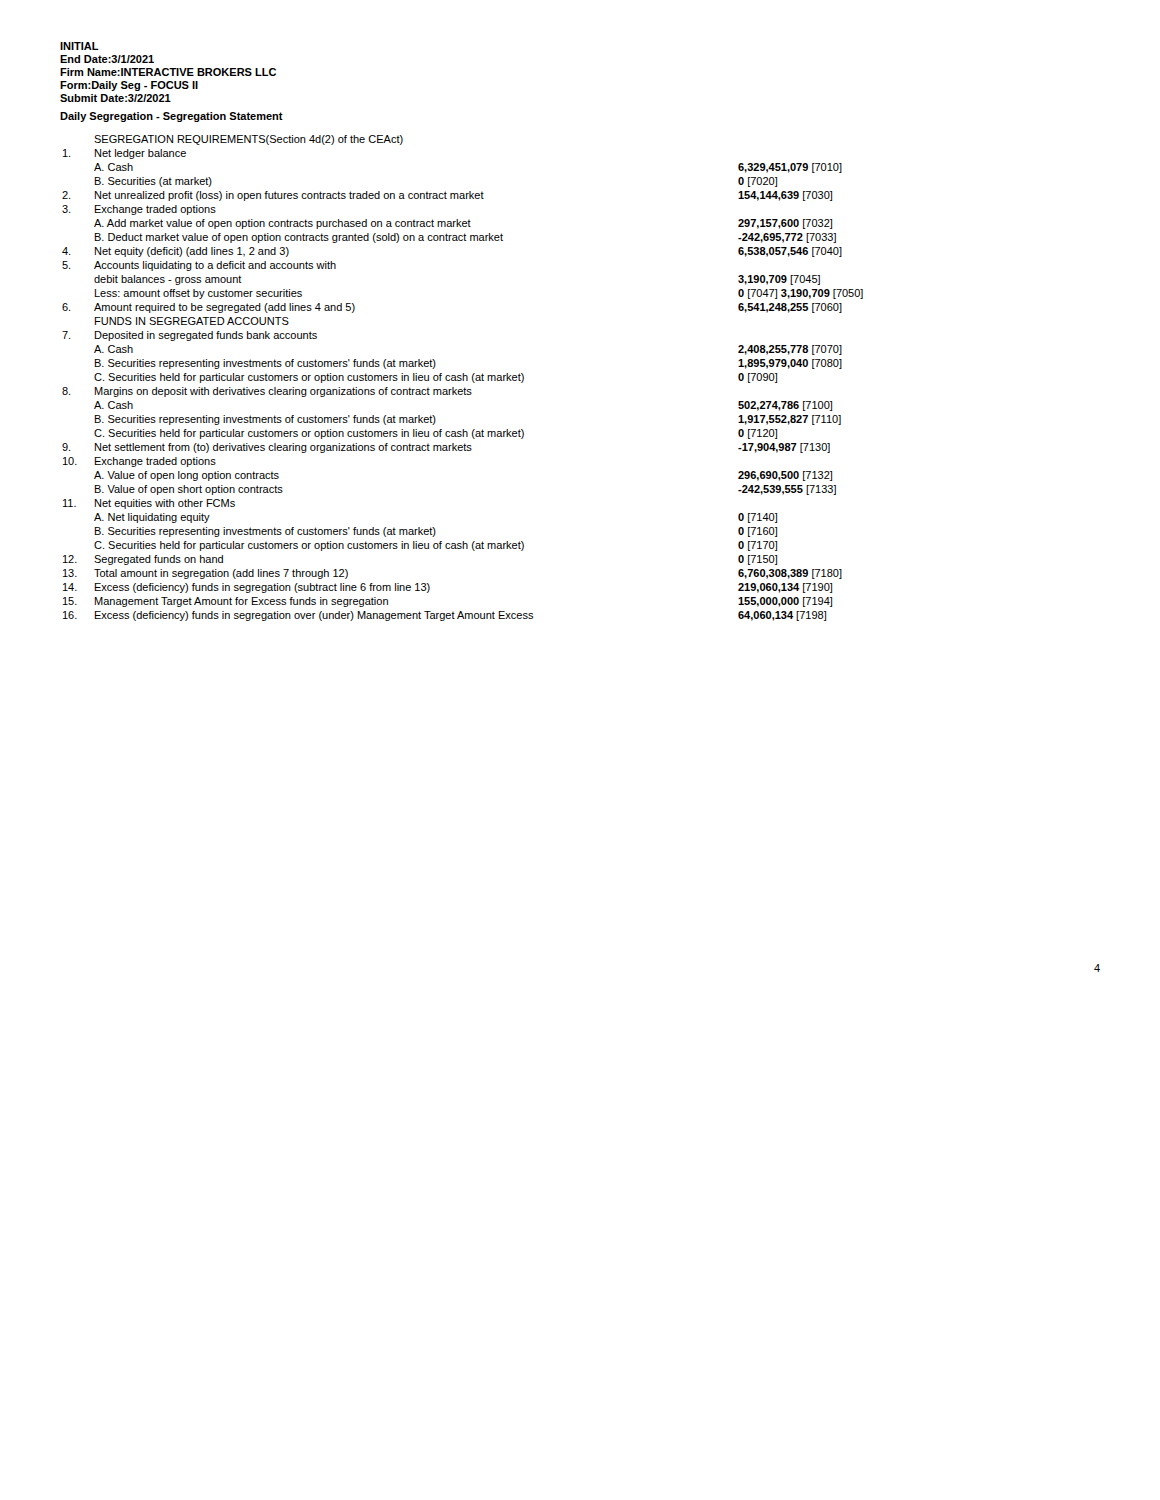INITIAL
End Date:3/1/2021
Firm Name:INTERACTIVE BROKERS LLC
Form:Daily Seg - FOCUS II
Submit Date:3/2/2021
Daily Segregation - Segregation Statement
| | SEGREGATION REQUIREMENTS(Section 4d(2) of the CEAct) | |
| 1. | Net ledger balance | |
| | A. Cash | 6,329,451,079 [7010] |
| | B. Securities (at market) | 0 [7020] |
| 2. | Net unrealized profit (loss) in open futures contracts traded on a contract market | 154,144,639 [7030] |
| 3. | Exchange traded options | |
| | A. Add market value of open option contracts purchased on a contract market | 297,157,600 [7032] |
| | B. Deduct market value of open option contracts granted (sold) on a contract market | -242,695,772 [7033] |
| 4. | Net equity (deficit) (add lines 1, 2 and 3) | 6,538,057,546 [7040] |
| 5. | Accounts liquidating to a deficit and accounts with | |
| | debit balances - gross amount | 3,190,709 [7045] |
| | Less: amount offset by customer securities | 0 [7047] 3,190,709 [7050] |
| 6. | Amount required to be segregated (add lines 4 and 5) | 6,541,248,255 [7060] |
| | FUNDS IN SEGREGATED ACCOUNTS | |
| 7. | Deposited in segregated funds bank accounts | |
| | A. Cash | 2,408,255,778 [7070] |
| | B. Securities representing investments of customers' funds (at market) | 1,895,979,040 [7080] |
| | C. Securities held for particular customers or option customers in lieu of cash (at market) | 0 [7090] |
| 8. | Margins on deposit with derivatives clearing organizations of contract markets | |
| | A. Cash | 502,274,786 [7100] |
| | B. Securities representing investments of customers' funds (at market) | 1,917,552,827 [7110] |
| | C. Securities held for particular customers or option customers in lieu of cash (at market) | 0 [7120] |
| 9. | Net settlement from (to) derivatives clearing organizations of contract markets | -17,904,987 [7130] |
| 10. | Exchange traded options | |
| | A. Value of open long option contracts | 296,690,500 [7132] |
| | B. Value of open short option contracts | -242,539,555 [7133] |
| 11. | Net equities with other FCMs | |
| | A. Net liquidating equity | 0 [7140] |
| | B. Securities representing investments of customers' funds (at market) | 0 [7160] |
| | C. Securities held for particular customers or option customers in lieu of cash (at market) | 0 [7170] |
| 12. | Segregated funds on hand | 0 [7150] |
| 13. | Total amount in segregation (add lines 7 through 12) | 6,760,308,389 [7180] |
| 14. | Excess (deficiency) funds in segregation (subtract line 6 from line 13) | 219,060,134 [7190] |
| 15. | Management Target Amount for Excess funds in segregation | 155,000,000 [7194] |
| 16. | Excess (deficiency) funds in segregation over (under) Management Target Amount Excess | 64,060,134 [7198] |
4